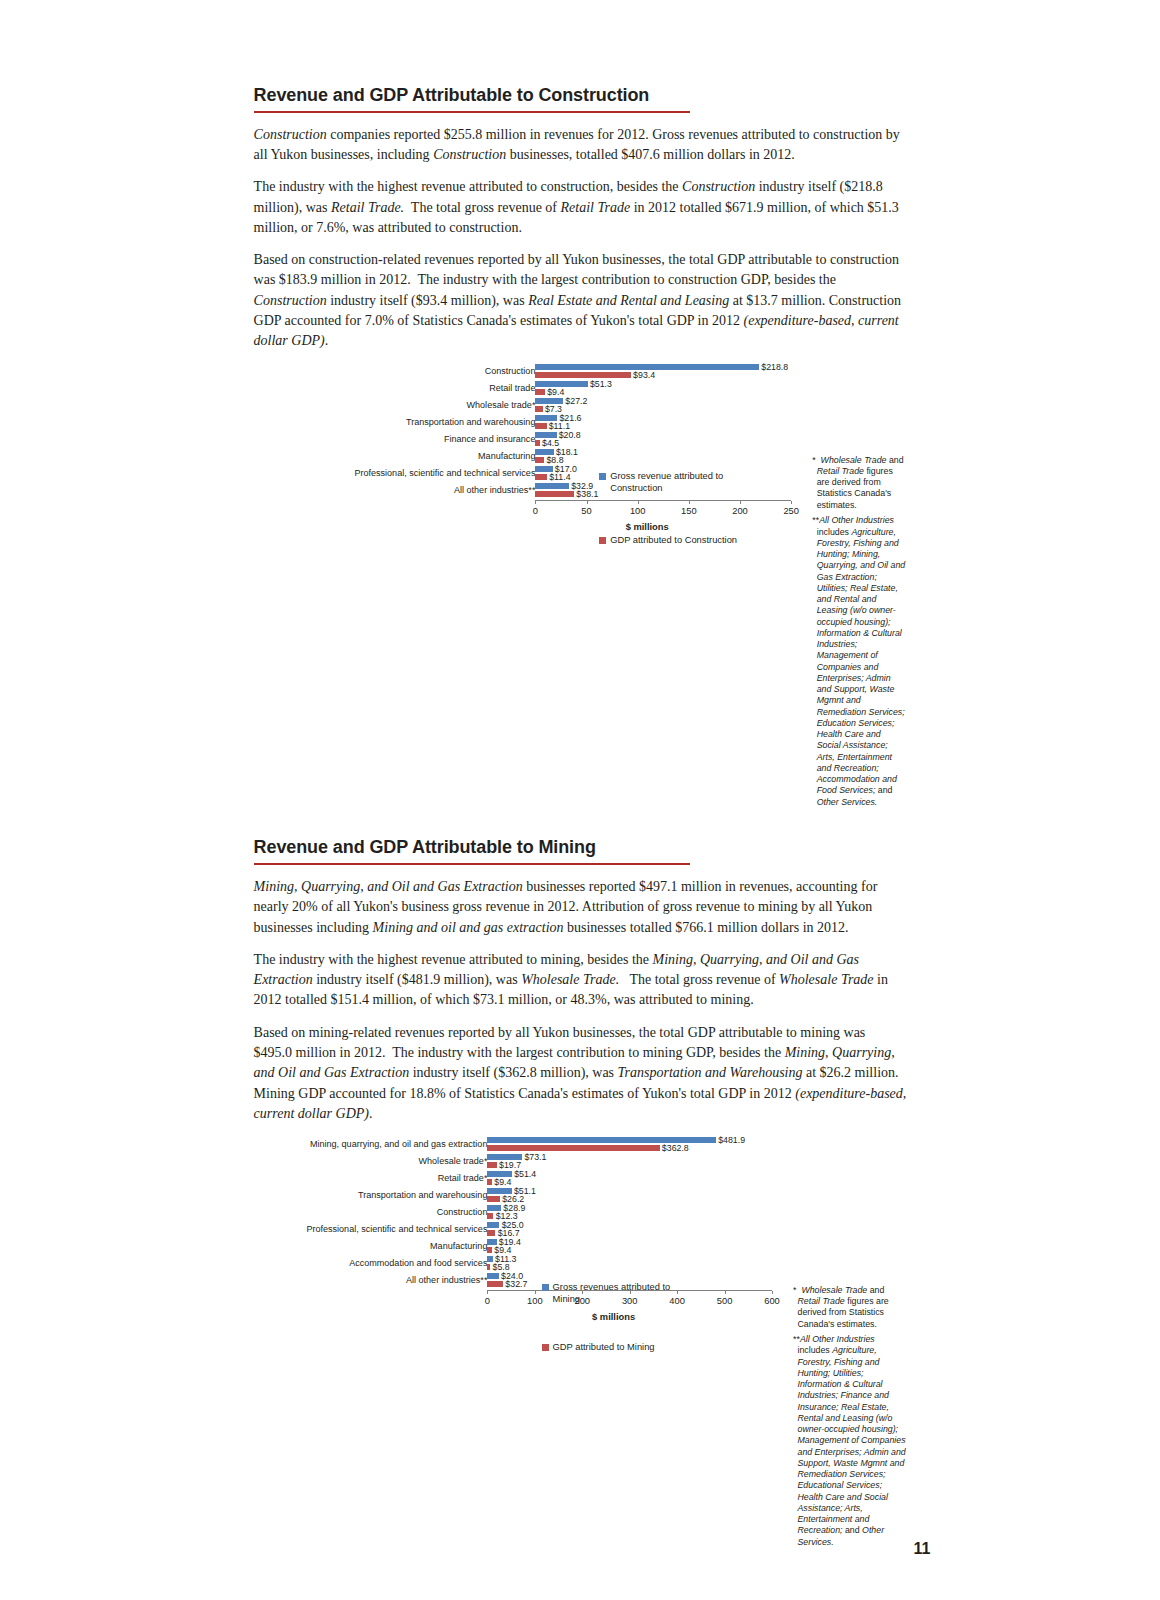Revenue and GDP Attributable to Construction
Construction companies reported $255.8 million in revenues for 2012. Gross revenues attributed to construction by all Yukon businesses, including Construction businesses, totalled $407.6 million dollars in 2012.
The industry with the highest revenue attributed to construction, besides the Construction industry itself ($218.8 million), was Retail Trade. The total gross revenue of Retail Trade in 2012 totalled $671.9 million, of which $51.3 million, or 7.6%, was attributed to construction.
Based on construction-related revenues reported by all Yukon businesses, the total GDP attributable to construction was $183.9 million in 2012. The industry with the largest contribution to construction GDP, besides the Construction industry itself ($93.4 million), was Real Estate and Rental and Leasing at $13.7 million. Construction GDP accounted for 7.0% of Statistics Canada's estimates of Yukon's total GDP in 2012 (expenditure-based, current dollar GDP).
| Construction | $218.8 $93.4 |
| Retail trade | $51.3 $9.4 |
| Wholesale trade* | $27.2 $7.3 |
| Transportation and warehousing | $21.6 $11.1 |
| Finance and insurance | $20.8 $4.5 |
| Manufacturing | $18.1 $8.8 |
| Professional, scientific and technical services | $17.0 $11.4 |
| All other industries** | $32.9 $38.1 |
| | 0 50 100 150 200 250 |
$ millions
Gross revenue attributed to Construction
GDP attributed to Construction
* Wholesale Trade and Retail Trade figures are derived from Statistics Canada's estimates.
**All Other Industries includes Agriculture, Forestry, Fishing and Hunting; Mining, Quarrying, and Oil and Gas Extraction; Utilities; Real Estate, and Rental and Leasing (w/o owner-occupied housing); Information & Cultural Industries; Management of Companies and Enterprises; Admin and Support, Waste Mgmnt and Remediation Services; Education Services; Health Care and Social Assistance; Arts, Entertainment and Recreation; Accommodation and Food Services; and Other Services.
Revenue and GDP Attributable to Mining
Mining, Quarrying, and Oil and Gas Extraction businesses reported $497.1 million in revenues, accounting for nearly 20% of all Yukon's business gross revenue in 2012. Attribution of gross revenue to mining by all Yukon businesses including Mining and oil and gas extraction businesses totalled $766.1 million dollars in 2012.
The industry with the highest revenue attributed to mining, besides the Mining, Quarrying, and Oil and Gas Extraction industry itself ($481.9 million), was Wholesale Trade. The total gross revenue of Wholesale Trade in 2012 totalled $151.4 million, of which $73.1 million, or 48.3%, was attributed to mining.
Based on mining-related revenues reported by all Yukon businesses, the total GDP attributable to mining was $495.0 million in 2012. The industry with the largest contribution to mining GDP, besides the Mining, Quarrying, and Oil and Gas Extraction industry itself ($362.8 million), was Transportation and Warehousing at $26.2 million. Mining GDP accounted for 18.8% of Statistics Canada's estimates of Yukon's total GDP in 2012 (expenditure-based, current dollar GDP).
| Mining, quarrying, and oil and gas extraction | $481.9 $362.8 |
| Wholesale trade* | $73.1 $19.7 |
| Retail trade* | $51.4 $9.4 |
| Transportation and warehousing | $51.1 $26.2 |
| Construction | $28.9 $12.3 |
| Professional, scientific and technical services | $25.0 $16.7 |
| Manufacturing | $19.4 $9.4 |
| Accommodation and food services | $11.3 $5.8 |
| All other industries** | $24.0 $32.7 |
| | 0 100 200 300 400 500 600 |
$ millions
Gross revenues attributed to Mining
GDP attributed to Mining
* Wholesale Trade and Retail Trade figures are derived from Statistics Canada's estimates.
**All Other Industries includes Agriculture, Forestry, Fishing and Hunting; Utilities; Information & Cultural Industries; Finance and Insurance; Real Estate, Rental and Leasing (w/o owner-occupied housing); Management of Companies and Enterprises; Admin and Support, Waste Mgmnt and Remediation Services; Educational Services; Health Care and Social Assistance; Arts, Entertainment and Recreation; and Other Services.
11